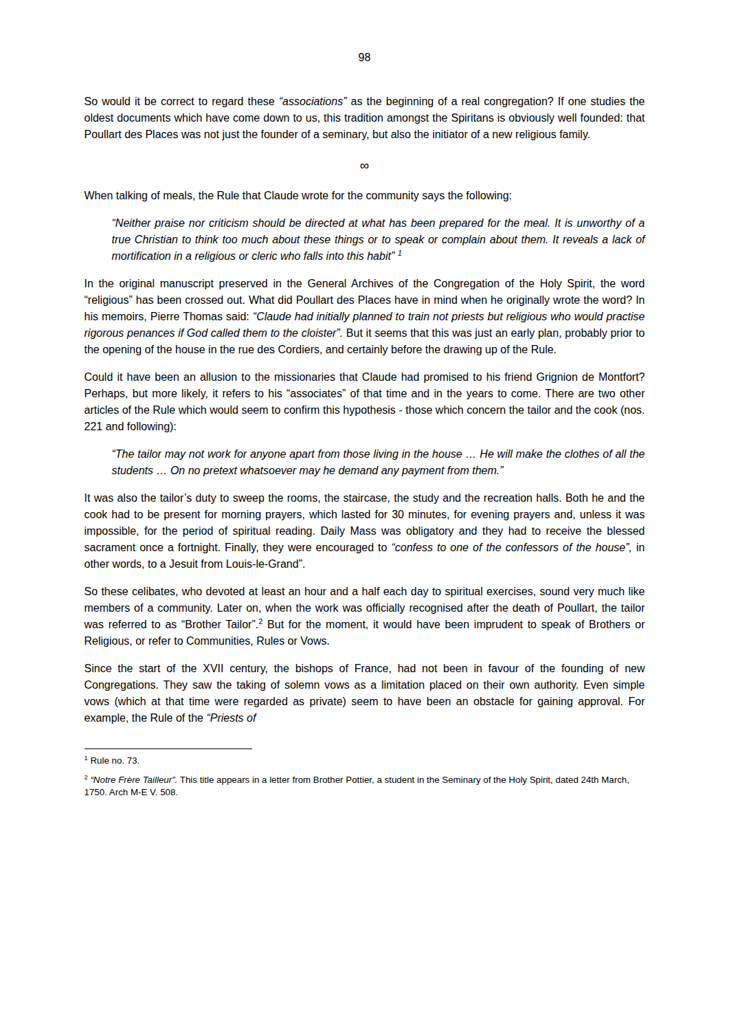98
So would it be correct to regard these “associations” as the beginning of a real congregation? If one studies the oldest documents which have come down to us, this tradition amongst the Spiritans is obviously well founded: that Poullart des Places was not just the founder of a seminary, but also the initiator of a new religious family.
∞
When talking of meals, the Rule that Claude wrote for the community says the following:
“Neither praise nor criticism should be directed at what has been prepared for the meal. It is unworthy of a true Christian to think too much about these things or to speak or complain about them. It reveals a lack of mortification in a religious or cleric who falls into this habit” 1
In the original manuscript preserved in the General Archives of the Congregation of the Holy Spirit, the word “religious” has been crossed out. What did Poullart des Places have in mind when he originally wrote the word? In his memoirs, Pierre Thomas said: “Claude had initially planned to train not priests but religious who would practise rigorous penances if God called them to the cloister”. But it seems that this was just an early plan, probably prior to the opening of the house in the rue des Cordiers, and certainly before the drawing up of the Rule.
Could it have been an allusion to the missionaries that Claude had promised to his friend Grignion de Montfort? Perhaps, but more likely, it refers to his “associates” of that time and in the years to come. There are two other articles of the Rule which would seem to confirm this hypothesis - those which concern the tailor and the cook (nos. 221 and following):
“The tailor may not work for anyone apart from those living in the house … He will make the clothes of all the students … On no pretext whatsoever may he demand any payment from them.”
It was also the tailor’s duty to sweep the rooms, the staircase, the study and the recreation halls. Both he and the cook had to be present for morning prayers, which lasted for 30 minutes, for evening prayers and, unless it was impossible, for the period of spiritual reading. Daily Mass was obligatory and they had to receive the blessed sacrament once a fortnight. Finally, they were encouraged to “confess to one of the confessors of the house”, in other words, to a Jesuit from Louis-le-Grand”.
So these celibates, who devoted at least an hour and a half each day to spiritual exercises, sound very much like members of a community. Later on, when the work was officially recognised after the death of Poullart, the tailor was referred to as “Brother Tailor”.2 But for the moment, it would have been imprudent to speak of Brothers or Religious, or refer to Communities, Rules or Vows.
Since the start of the XVII century, the bishops of France, had not been in favour of the founding of new Congregations. They saw the taking of solemn vows as a limitation placed on their own authority. Even simple vows (which at that time were regarded as private) seem to have been an obstacle for gaining approval. For example, the Rule of the “Priests of
1 Rule no. 73.
2 “Notre Frère Tailleur”. This title appears in a letter from Brother Pottier, a student in the Seminary of the Holy Spirit, dated 24th March, 1750. Arch M-E V. 508.